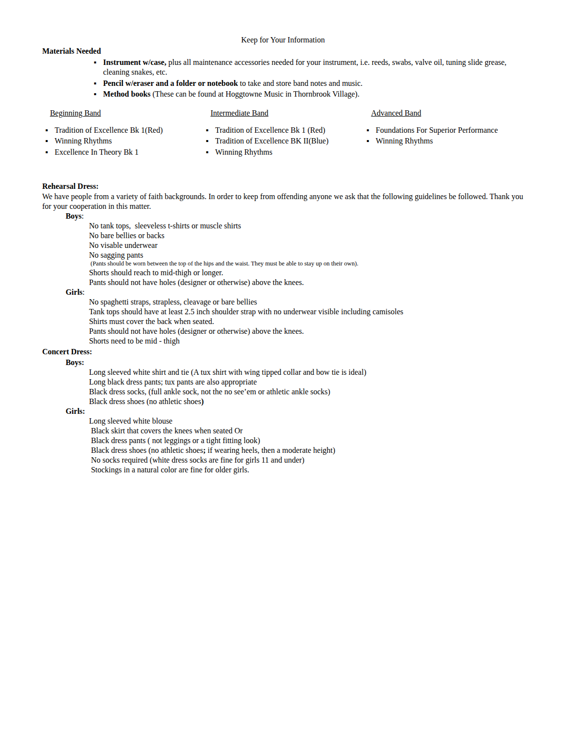Keep for Your Information
Materials Needed
Instrument w/case, plus all maintenance accessories needed for your instrument, i.e. reeds, swabs, valve oil, tuning slide grease, cleaning snakes, etc.
Pencil w/eraser and a folder or notebook to take and store band notes and music.
Method books (These can be found at Hoggtowne Music in Thornbrook Village).
| Beginning Band Tradition of Excellence Bk 1(Red) Winning Rhythms Excellence In Theory Bk 1 | Intermediate Band Tradition of Excellence Bk 1 (Red) Tradition of Excellence BK II(Blue) Winning Rhythms | Advanced Band Foundations For Superior Performance Winning Rhythms |
Rehearsal Dress:
We have people from a variety of faith backgrounds. In order to keep from offending anyone we ask that the following guidelines be followed. Thank you for your cooperation in this matter.
Boys:
No tank tops, sleeveless t-shirts or muscle shirts
No bare bellies or backs
No visable underwear
No sagging pants
(Pants should be worn between the top of the hips and the waist. They must be able to stay up on their own).
Shorts should reach to mid-thigh or longer.
Pants should not have holes (designer or otherwise) above the knees.
Girls:
No spaghetti straps, strapless, cleavage or bare bellies
Tank tops should have at least 2.5 inch shoulder strap with no underwear visible including camisoles
Shirts must cover the back when seated.
Pants should not have holes (designer or otherwise) above the knees.
Shorts need to be mid - thigh
Concert Dress:
Boys:
Long sleeved white shirt and tie (A tux shirt with wing tipped collar and bow tie is ideal)
Long black dress pants; tux pants are also appropriate
Black dress socks, (full ankle sock, not the no see’em or athletic ankle socks)
Black dress shoes (no athletic shoes)
Girls:
Long sleeved white blouse
Black skirt that covers the knees when seated Or
Black dress pants ( not leggings or a tight fitting look)
Black dress shoes (no athletic shoes; if wearing heels, then a moderate height)
No socks required (white dress socks are fine for girls 11 and under)
Stockings in a natural color are fine for older girls.